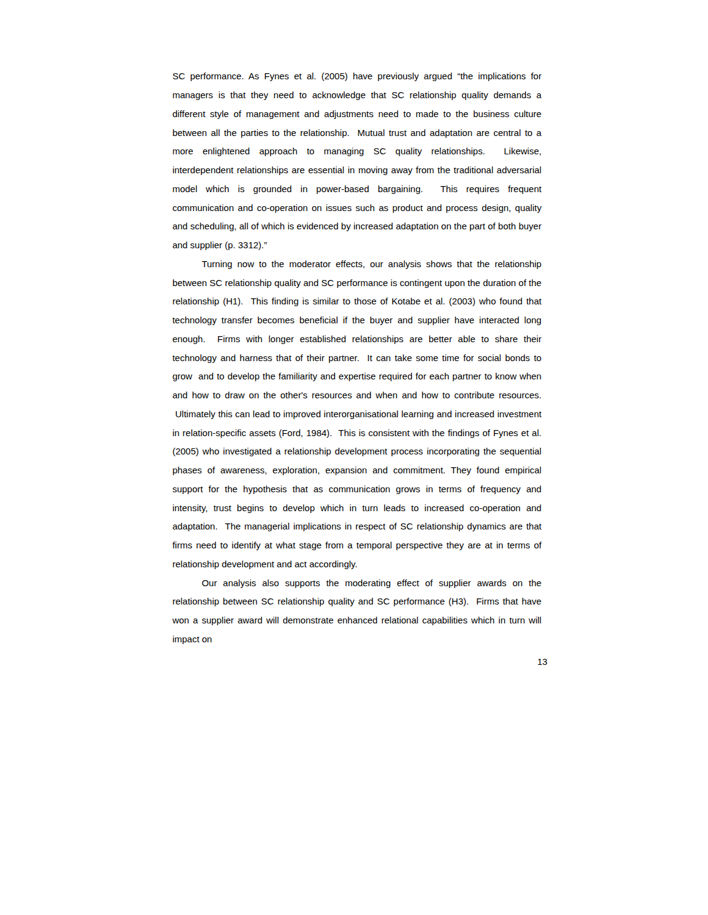SC performance. As Fynes et al. (2005) have previously argued “the implications for managers is that they need to acknowledge that SC relationship quality demands a different style of management and adjustments need to made to the business culture between all the parties to the relationship. Mutual trust and adaptation are central to a more enlightened approach to managing SC quality relationships. Likewise, interdependent relationships are essential in moving away from the traditional adversarial model which is grounded in power-based bargaining. This requires frequent communication and co-operation on issues such as product and process design, quality and scheduling, all of which is evidenced by increased adaptation on the part of both buyer and supplier (p. 3312).”
Turning now to the moderator effects, our analysis shows that the relationship between SC relationship quality and SC performance is contingent upon the duration of the relationship (H1). This finding is similar to those of Kotabe et al. (2003) who found that technology transfer becomes beneficial if the buyer and supplier have interacted long enough. Firms with longer established relationships are better able to share their technology and harness that of their partner. It can take some time for social bonds to grow and to develop the familiarity and expertise required for each partner to know when and how to draw on the other's resources and when and how to contribute resources. Ultimately this can lead to improved interorganisational learning and increased investment in relation-specific assets (Ford, 1984). This is consistent with the findings of Fynes et al. (2005) who investigated a relationship development process incorporating the sequential phases of awareness, exploration, expansion and commitment. They found empirical support for the hypothesis that as communication grows in terms of frequency and intensity, trust begins to develop which in turn leads to increased co-operation and adaptation. The managerial implications in respect of SC relationship dynamics are that firms need to identify at what stage from a temporal perspective they are at in terms of relationship development and act accordingly.
Our analysis also supports the moderating effect of supplier awards on the relationship between SC relationship quality and SC performance (H3). Firms that have won a supplier award will demonstrate enhanced relational capabilities which in turn will impact on
13